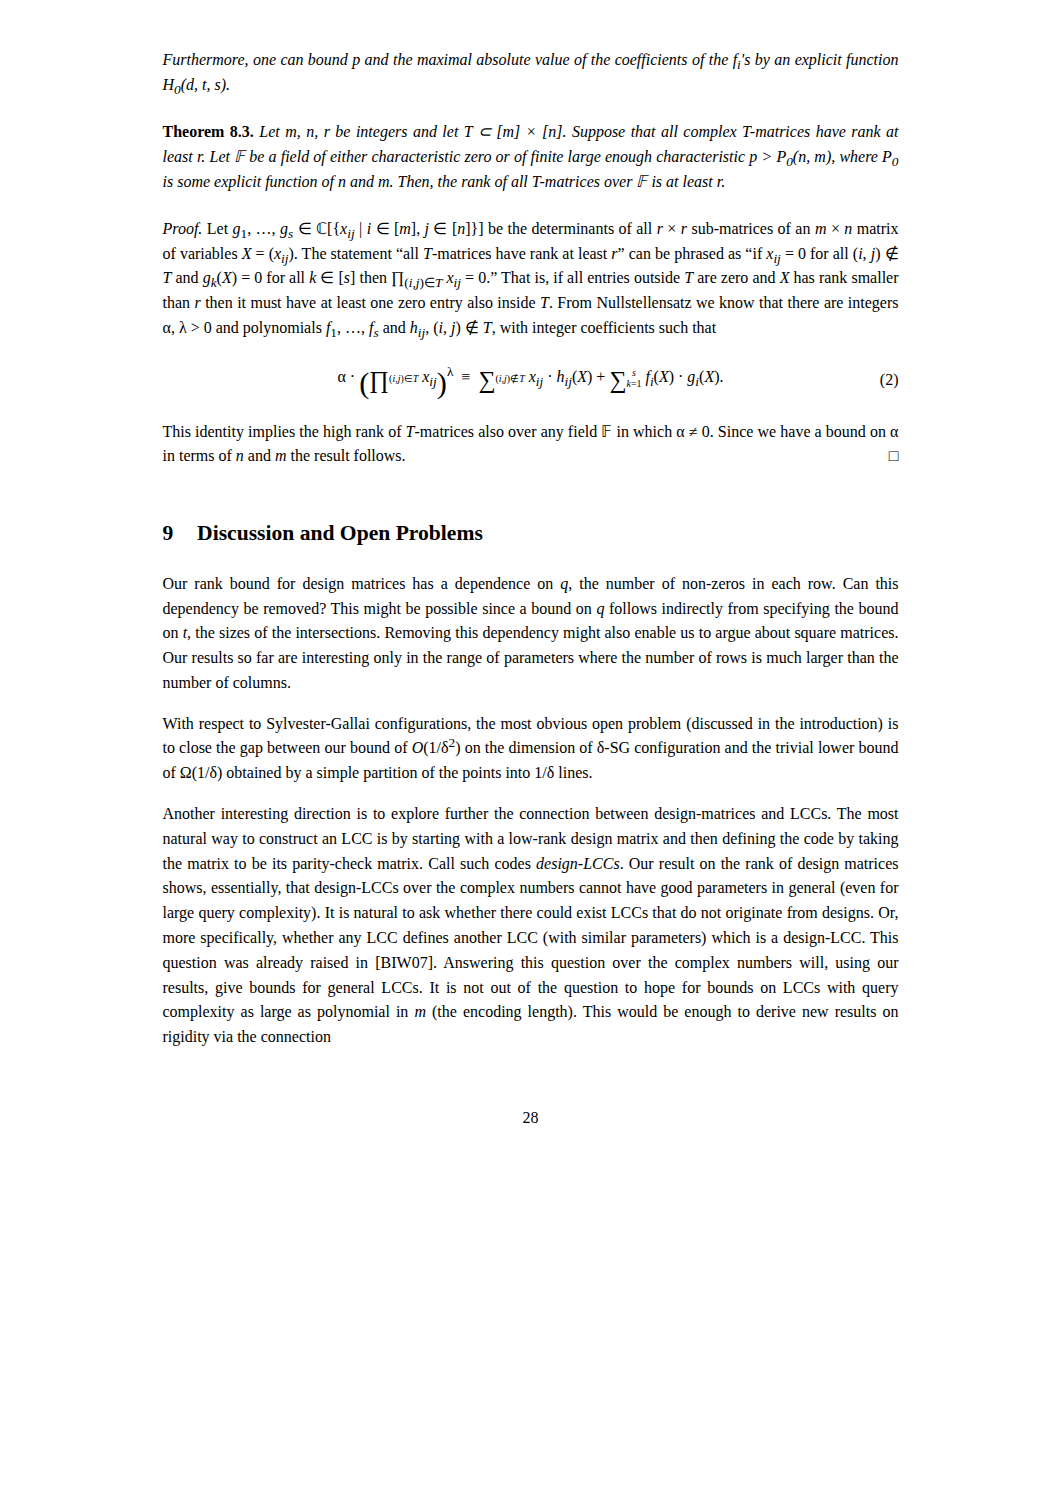Furthermore, one can bound p and the maximal absolute value of the coefficients of the fi's by an explicit function H0(d, t, s).
Theorem 8.3. Let m, n, r be integers and let T ⊂ [m] × [n]. Suppose that all complex T-matrices have rank at least r. Let 𝔽 be a field of either characteristic zero or of finite large enough characteristic p > P0(n, m), where P0 is some explicit function of n and m. Then, the rank of all T-matrices over 𝔽 is at least r.
Proof. Let g1, …, gs ∈ ℂ[{xij | i ∈ [m], j ∈ [n]}] be the determinants of all r × r sub-matrices of an m × n matrix of variables X = (xij). The statement “all T-matrices have rank at least r” can be phrased as “if xij = 0 for all (i, j) ∉ T and gk(X) = 0 for all k ∈ [s] then ∏(i,j)∈T xij = 0.” That is, if all entries outside T are zero and X has rank smaller than r then it must have at least one zero entry also inside T. From Nullstellensatz we know that there are integers α, λ > 0 and polynomials f1, …, fs and hij, (i, j) ∉ T, with integer coefficients such that
α · (∏(i,j)∈T xij)λ ≡ ∑(i,j)∉T xij · hij(X) + ∑s
k=1 fi(X) · gi(X). (2)
This identity implies the high rank of T-matrices also over any field 𝔽 in which α ≠ 0. Since we have a bound on α in terms of n and m the result follows. □
9 Discussion and Open Problems
Our rank bound for design matrices has a dependence on q, the number of non-zeros in each row. Can this dependency be removed? This might be possible since a bound on q follows indirectly from specifying the bound on t, the sizes of the intersections. Removing this dependency might also enable us to argue about square matrices. Our results so far are interesting only in the range of parameters where the number of rows is much larger than the number of columns.
With respect to Sylvester-Gallai configurations, the most obvious open problem (discussed in the introduction) is to close the gap between our bound of O(1/δ2) on the dimension of δ-SG configuration and the trivial lower bound of Ω(1/δ) obtained by a simple partition of the points into 1/δ lines.
Another interesting direction is to explore further the connection between design-matrices and LCCs. The most natural way to construct an LCC is by starting with a low-rank design matrix and then defining the code by taking the matrix to be its parity-check matrix. Call such codes design-LCCs. Our result on the rank of design matrices shows, essentially, that design-LCCs over the complex numbers cannot have good parameters in general (even for large query complexity). It is natural to ask whether there could exist LCCs that do not originate from designs. Or, more specifically, whether any LCC defines another LCC (with similar parameters) which is a design-LCC. This question was already raised in [BIW07]. Answering this question over the complex numbers will, using our results, give bounds for general LCCs. It is not out of the question to hope for bounds on LCCs with query complexity as large as polynomial in m (the encoding length). This would be enough to derive new results on rigidity via the connection
28